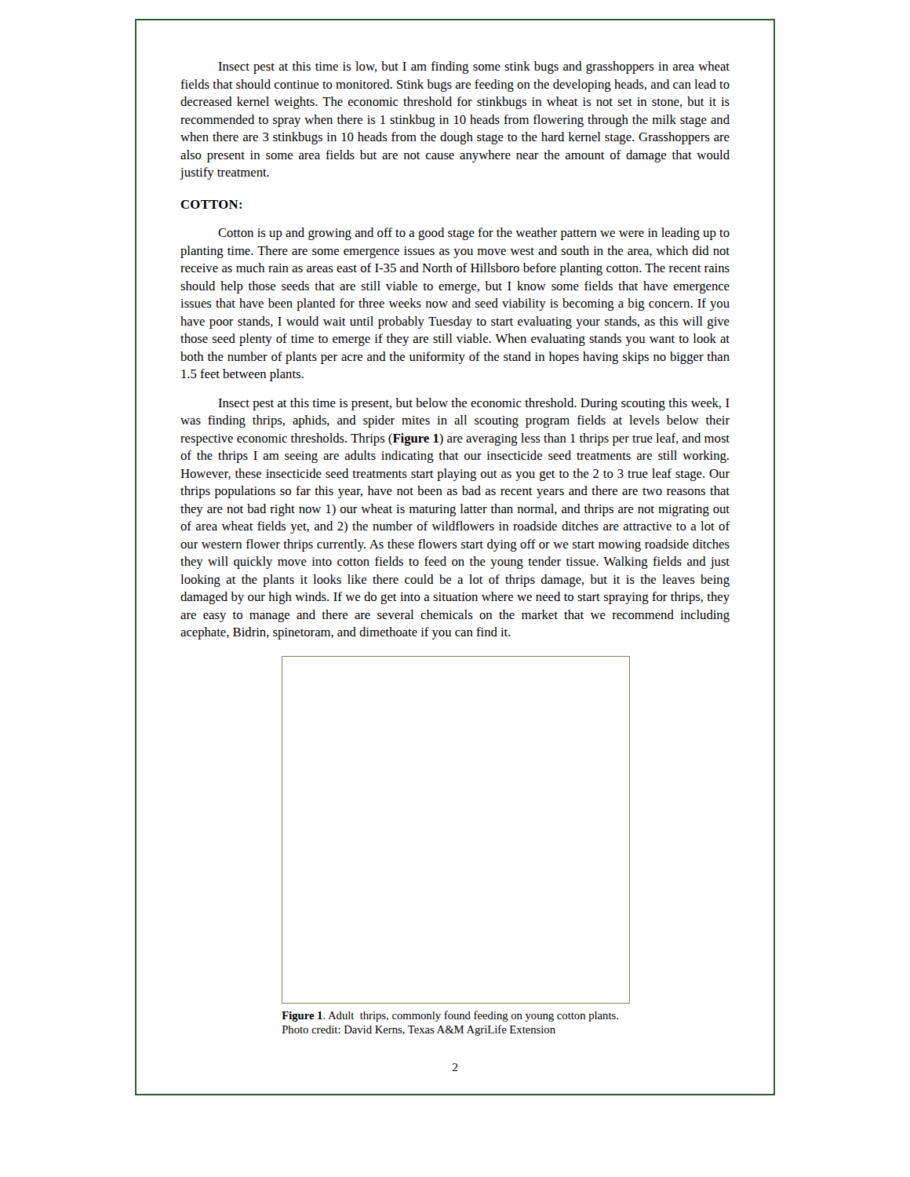Insect pest at this time is low, but I am finding some stink bugs and grasshoppers in area wheat fields that should continue to monitored. Stink bugs are feeding on the developing heads, and can lead to decreased kernel weights. The economic threshold for stinkbugs in wheat is not set in stone, but it is recommended to spray when there is 1 stinkbug in 10 heads from flowering through the milk stage and when there are 3 stinkbugs in 10 heads from the dough stage to the hard kernel stage. Grasshoppers are also present in some area fields but are not cause anywhere near the amount of damage that would justify treatment.
COTTON:
Cotton is up and growing and off to a good stage for the weather pattern we were in leading up to planting time. There are some emergence issues as you move west and south in the area, which did not receive as much rain as areas east of I-35 and North of Hillsboro before planting cotton. The recent rains should help those seeds that are still viable to emerge, but I know some fields that have emergence issues that have been planted for three weeks now and seed viability is becoming a big concern. If you have poor stands, I would wait until probably Tuesday to start evaluating your stands, as this will give those seed plenty of time to emerge if they are still viable. When evaluating stands you want to look at both the number of plants per acre and the uniformity of the stand in hopes having skips no bigger than 1.5 feet between plants.
Insect pest at this time is present, but below the economic threshold. During scouting this week, I was finding thrips, aphids, and spider mites in all scouting program fields at levels below their respective economic thresholds. Thrips (Figure 1) are averaging less than 1 thrips per true leaf, and most of the thrips I am seeing are adults indicating that our insecticide seed treatments are still working. However, these insecticide seed treatments start playing out as you get to the 2 to 3 true leaf stage. Our thrips populations so far this year, have not been as bad as recent years and there are two reasons that they are not bad right now 1) our wheat is maturing latter than normal, and thrips are not migrating out of area wheat fields yet, and 2) the number of wildflowers in roadside ditches are attractive to a lot of our western flower thrips currently. As these flowers start dying off or we start mowing roadside ditches they will quickly move into cotton fields to feed on the young tender tissue. Walking fields and just looking at the plants it looks like there could be a lot of thrips damage, but it is the leaves being damaged by our high winds. If we do get into a situation where we need to start spraying for thrips, they are easy to manage and there are several chemicals on the market that we recommend including acephate, Bidrin, spinetoram, and dimethoate if you can find it.
Figure 1. Adult thrips, commonly found feeding on young cotton plants. Photo credit: David Kerns, Texas A&M AgriLife Extension
2